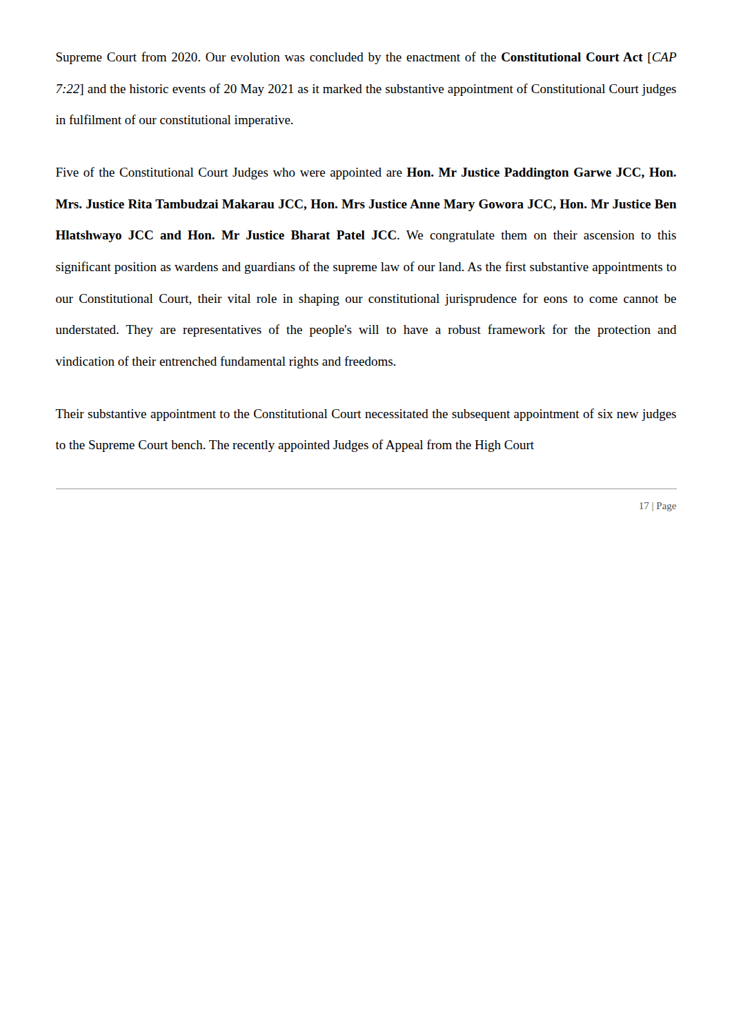Supreme Court from 2020. Our evolution was concluded by the enactment of the Constitutional Court Act [CAP 7:22] and the historic events of 20 May 2021 as it marked the substantive appointment of Constitutional Court judges in fulfilment of our constitutional imperative.
Five of the Constitutional Court Judges who were appointed are Hon. Mr Justice Paddington Garwe JCC, Hon. Mrs. Justice Rita Tambudzai Makarau JCC, Hon. Mrs Justice Anne Mary Gowora JCC, Hon. Mr Justice Ben Hlatshwayo JCC and Hon. Mr Justice Bharat Patel JCC. We congratulate them on their ascension to this significant position as wardens and guardians of the supreme law of our land. As the first substantive appointments to our Constitutional Court, their vital role in shaping our constitutional jurisprudence for eons to come cannot be understated. They are representatives of the people's will to have a robust framework for the protection and vindication of their entrenched fundamental rights and freedoms.
Their substantive appointment to the Constitutional Court necessitated the subsequent appointment of six new judges to the Supreme Court bench. The recently appointed Judges of Appeal from the High Court
17 | Page